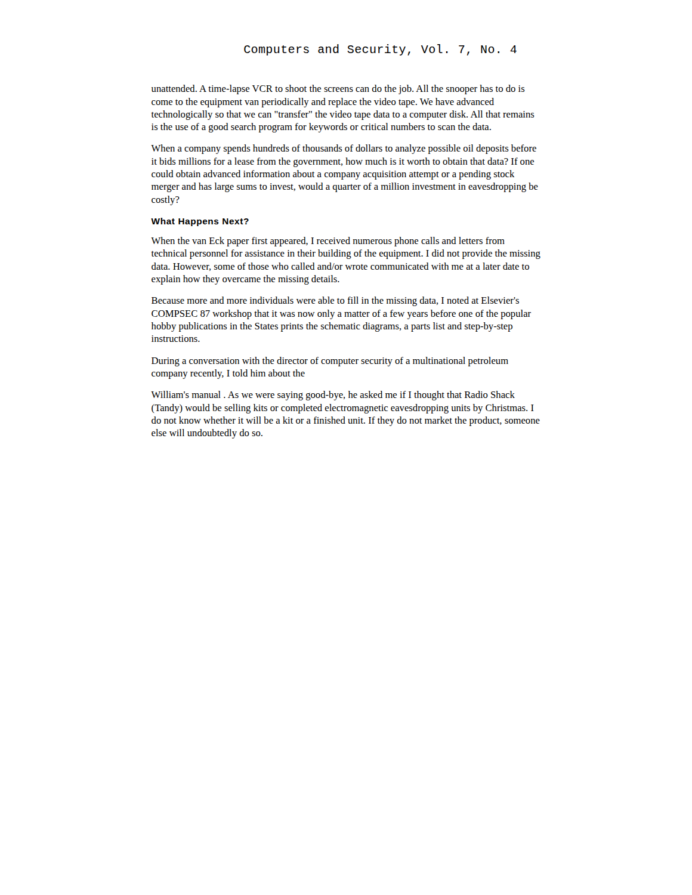Computers and Security, Vol. 7, No. 4
unattended. A time-lapse VCR to shoot the screens can do the job. All the snooper has to do is come to the equipment van periodically and replace the video tape. We have advanced technologically so that we can "transfer" the video tape data to a computer disk. All that remains is the use of a good search program for keywords or critical numbers to scan the data.
When a company spends hundreds of thousands of dollars to analyze possible oil deposits before it bids millions for a lease from the government, how much is it worth to obtain that data? If one could obtain advanced information about a company acquisition attempt or a pending stock merger and has large sums to invest, would a quarter of a million investment in eavesdropping be costly?
What Happens Next?
When the van Eck paper first appeared, I received numerous phone calls and letters from technical personnel for assistance in their building of the equipment. I did not provide the missing data. However, some of those who called and/or wrote communicated with me at a later date to explain how they overcame the missing details.
Because more and more individuals were able to fill in the missing data, I noted at Elsevier's COMPSEC 87 workshop that it was now only a matter of a few years before one of the popular hobby publications in the States prints the schematic diagrams, a parts list and step-by-step instructions.
During a conversation with the director of computer security of a multinational petroleum company recently, I told him about the
William's manual . As we were saying good-bye, he asked me if I thought that Radio Shack (Tandy) would be selling kits or completed electromagnetic eavesdropping units by Christmas. I do not know whether it will be a kit or a finished unit. If they do not market the product, someone else will undoubtedly do so.